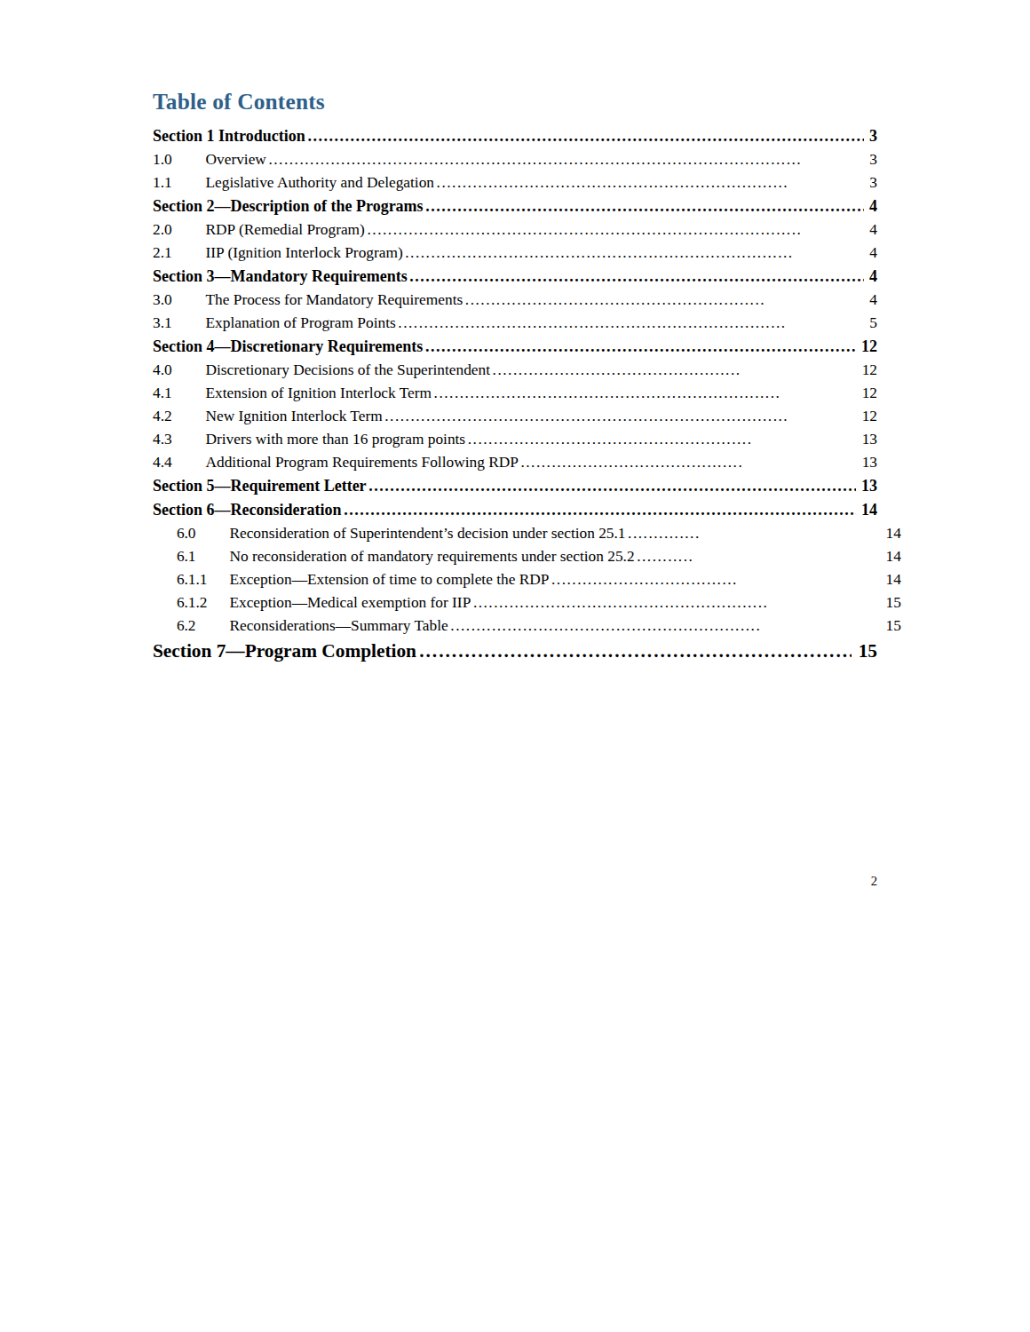Table of Contents
Section 1 Introduction .................................................................................................................................. 3
1.0 Overview ....................................................................................................... 3
1.1 Legislative Authority and Delegation .................................................................... 3
Section 2—Description of the Programs ............................................................................................. 4
2.0 RDP (Remedial Program) .................................................................................... 4
2.1 IIP (Ignition Interlock Program) ........................................................................... 4
Section 3—Mandatory Requirements .................................................................................................... 4
3.0 The Process for Mandatory Requirements .......................................................... 4
3.1 Explanation of Program Points ........................................................................... 5
Section 4—Discretionary Requirements .............................................................................................. 12
4.0 Discretionary Decisions of the Superintendent ................................................ 12
4.1 Extension of Ignition Interlock Term ................................................................... 12
4.2 New Ignition Interlock Term .............................................................................. 12
4.3 Drivers with more than 16 program points ....................................................... 13
4.4 Additional Program Requirements Following RDP ........................................... 13
Section 5—Requirement Letter ............................................................................................................. 13
Section 6—Reconsideration .................................................................................................................... 14
6.0 Reconsideration of Superintendent’s decision under section 25.1 .............. 14
6.1 No reconsideration of mandatory requirements under section 25.2 ........... 14
6.1.1 Exception—Extension of time to complete the RDP .................................... 14
6.1.2 Exception—Medical exemption for IIP ......................................................... 15
6.2 Reconsiderations—Summary Table ............................................................ 15
Section 7—Program Completion ................................................................................. 15
2